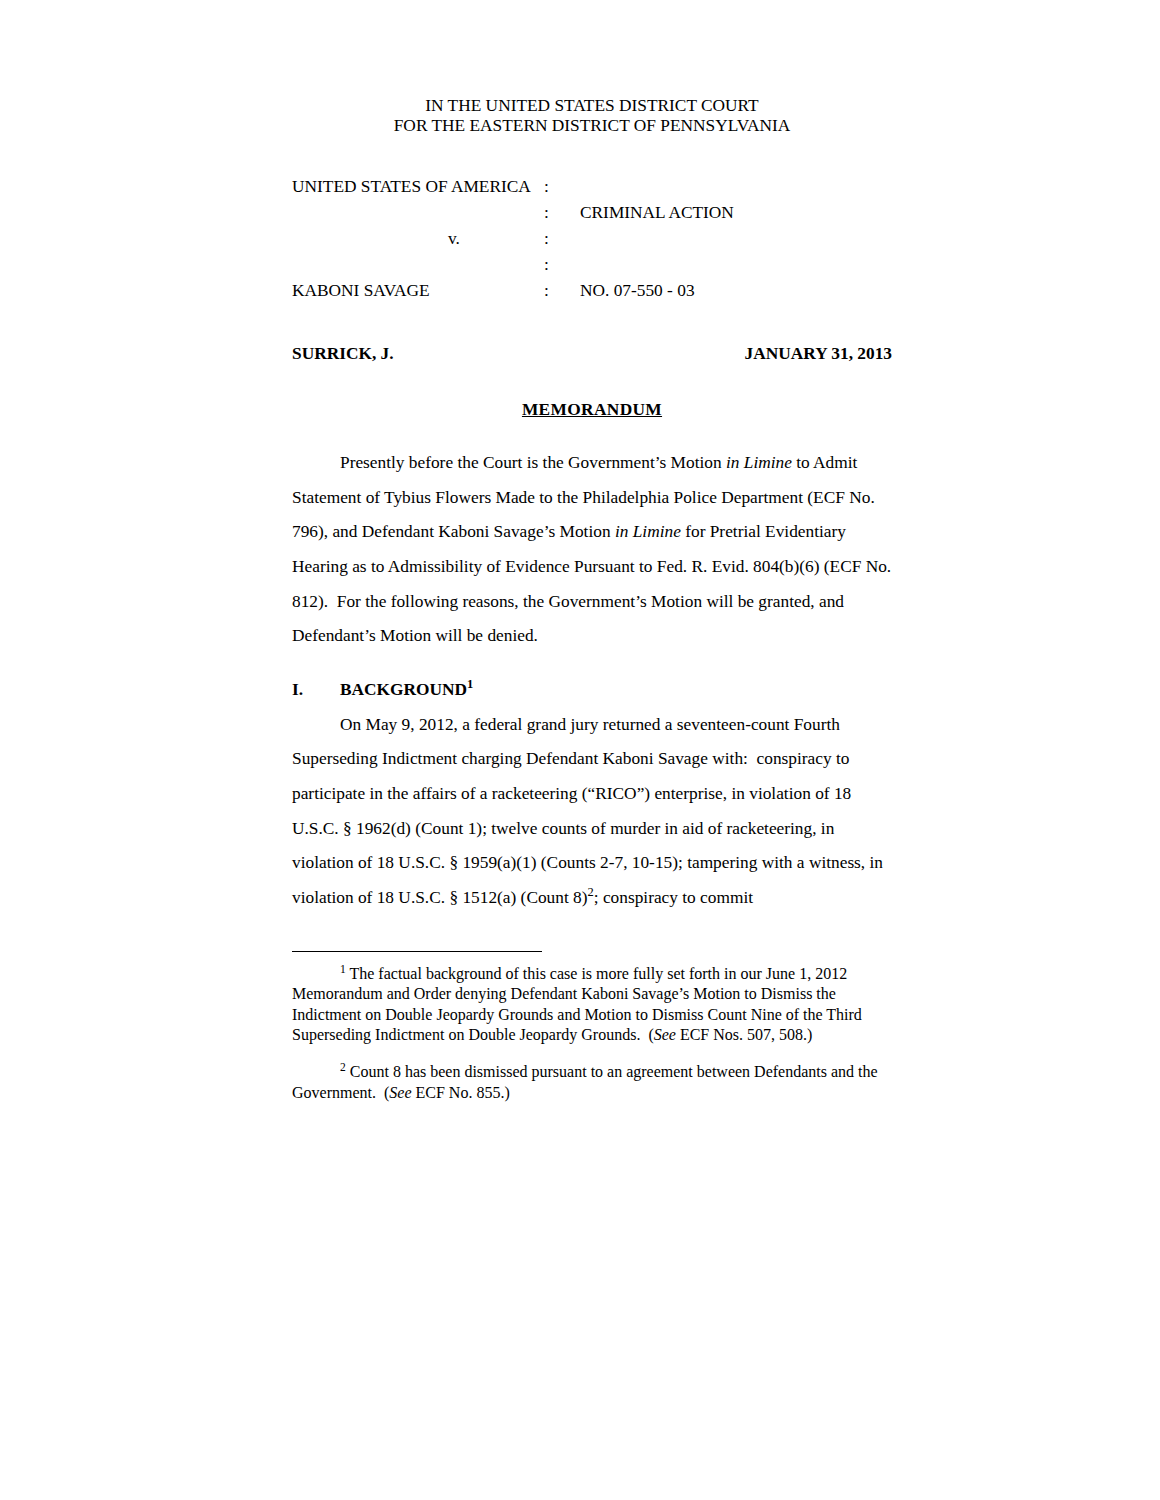IN THE UNITED STATES DISTRICT COURT
FOR THE EASTERN DISTRICT OF PENNSYLVANIA
| UNITED STATES OF AMERICA | : | |
| | : | CRIMINAL ACTION |
| v. | : | |
| | : | |
| KABONI SAVAGE | : | NO. 07-550 - 03 |
SURRICK, J. JANUARY 31, 2013
MEMORANDUM
Presently before the Court is the Government’s Motion in Limine to Admit Statement of Tybius Flowers Made to the Philadelphia Police Department (ECF No. 796), and Defendant Kaboni Savage’s Motion in Limine for Pretrial Evidentiary Hearing as to Admissibility of Evidence Pursuant to Fed. R. Evid. 804(b)(6) (ECF No. 812). For the following reasons, the Government’s Motion will be granted, and Defendant’s Motion will be denied.
I. BACKGROUND1
On May 9, 2012, a federal grand jury returned a seventeen-count Fourth Superseding Indictment charging Defendant Kaboni Savage with: conspiracy to participate in the affairs of a racketeering (“RICO”) enterprise, in violation of 18 U.S.C. § 1962(d) (Count 1); twelve counts of murder in aid of racketeering, in violation of 18 U.S.C. § 1959(a)(1) (Counts 2-7, 10-15); tampering with a witness, in violation of 18 U.S.C. § 1512(a) (Count 8)2; conspiracy to commit
1 The factual background of this case is more fully set forth in our June 1, 2012 Memorandum and Order denying Defendant Kaboni Savage’s Motion to Dismiss the Indictment on Double Jeopardy Grounds and Motion to Dismiss Count Nine of the Third Superseding Indictment on Double Jeopardy Grounds. (See ECF Nos. 507, 508.)
2 Count 8 has been dismissed pursuant to an agreement between Defendants and the Government. (See ECF No. 855.)